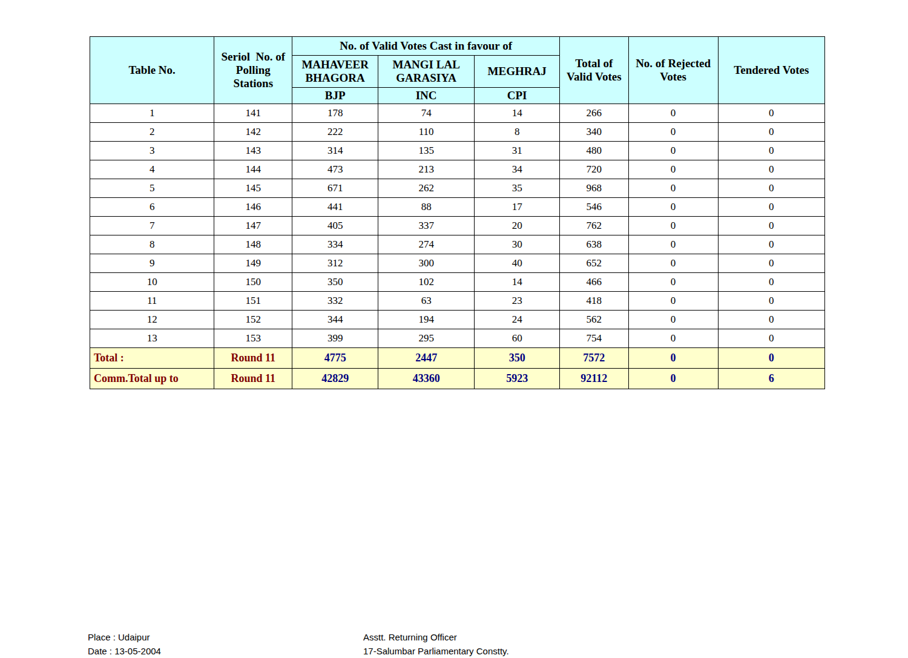| Table No. | Seriol No. of Polling Stations | No. of Valid Votes Cast in favour of | Total of Valid Votes | No. of Rejected Votes | Tendered Votes |
| --- | --- | --- | --- | --- | --- |
| MAHAVEER BHAGORA | MANGI LAL GARASIYA | MEGHRAJ |
| BJP | INC | CPI |
| 1 | 141 | 178 | 74 | 14 | 266 | 0 | 0 |
| 2 | 142 | 222 | 110 | 8 | 340 | 0 | 0 |
| 3 | 143 | 314 | 135 | 31 | 480 | 0 | 0 |
| 4 | 144 | 473 | 213 | 34 | 720 | 0 | 0 |
| 5 | 145 | 671 | 262 | 35 | 968 | 0 | 0 |
| 6 | 146 | 441 | 88 | 17 | 546 | 0 | 0 |
| 7 | 147 | 405 | 337 | 20 | 762 | 0 | 0 |
| 8 | 148 | 334 | 274 | 30 | 638 | 0 | 0 |
| 9 | 149 | 312 | 300 | 40 | 652 | 0 | 0 |
| 10 | 150 | 350 | 102 | 14 | 466 | 0 | 0 |
| 11 | 151 | 332 | 63 | 23 | 418 | 0 | 0 |
| 12 | 152 | 344 | 194 | 24 | 562 | 0 | 0 |
| 13 | 153 | 399 | 295 | 60 | 754 | 0 | 0 |
| Total : | Round 11 | 4775 | 2447 | 350 | 7572 | 0 | 0 |
| Comm.Total up to | Round 11 | 42829 | 43360 | 5923 | 92112 | 0 | 6 |
Place : Udaipur
Date : 13-05-2004
Asstt. Returning Officer
17-Salumbar Parliamentary Constty.